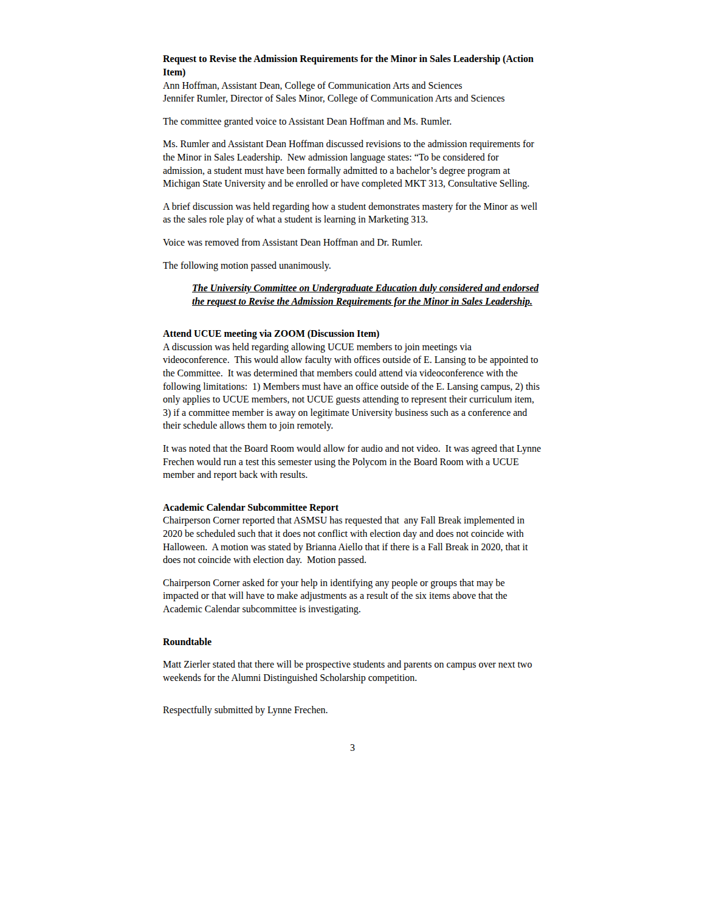Request to Revise the Admission Requirements for the Minor in Sales Leadership (Action Item)
Ann Hoffman, Assistant Dean, College of Communication Arts and Sciences
Jennifer Rumler, Director of Sales Minor, College of Communication Arts and Sciences
The committee granted voice to Assistant Dean Hoffman and Ms. Rumler.
Ms. Rumler and Assistant Dean Hoffman discussed revisions to the admission requirements for the Minor in Sales Leadership. New admission language states: “To be considered for admission, a student must have been formally admitted to a bachelor’s degree program at Michigan State University and be enrolled or have completed MKT 313, Consultative Selling.
A brief discussion was held regarding how a student demonstrates mastery for the Minor as well as the sales role play of what a student is learning in Marketing 313.
Voice was removed from Assistant Dean Hoffman and Dr. Rumler.
The following motion passed unanimously.
The University Committee on Undergraduate Education duly considered and endorsed the request to Revise the Admission Requirements for the Minor in Sales Leadership.
Attend UCUE meeting via ZOOM (Discussion Item)
A discussion was held regarding allowing UCUE members to join meetings via videoconference. This would allow faculty with offices outside of E. Lansing to be appointed to the Committee. It was determined that members could attend via videoconference with the following limitations: 1) Members must have an office outside of the E. Lansing campus, 2) this only applies to UCUE members, not UCUE guests attending to represent their curriculum item, 3) if a committee member is away on legitimate University business such as a conference and their schedule allows them to join remotely.
It was noted that the Board Room would allow for audio and not video. It was agreed that Lynne Frechen would run a test this semester using the Polycom in the Board Room with a UCUE member and report back with results.
Academic Calendar Subcommittee Report
Chairperson Corner reported that ASMSU has requested that any Fall Break implemented in 2020 be scheduled such that it does not conflict with election day and does not coincide with Halloween. A motion was stated by Brianna Aiello that if there is a Fall Break in 2020, that it does not coincide with election day. Motion passed.
Chairperson Corner asked for your help in identifying any people or groups that may be impacted or that will have to make adjustments as a result of the six items above that the Academic Calendar subcommittee is investigating.
Roundtable
Matt Zierler stated that there will be prospective students and parents on campus over next two weekends for the Alumni Distinguished Scholarship competition.
Respectfully submitted by Lynne Frechen.
3